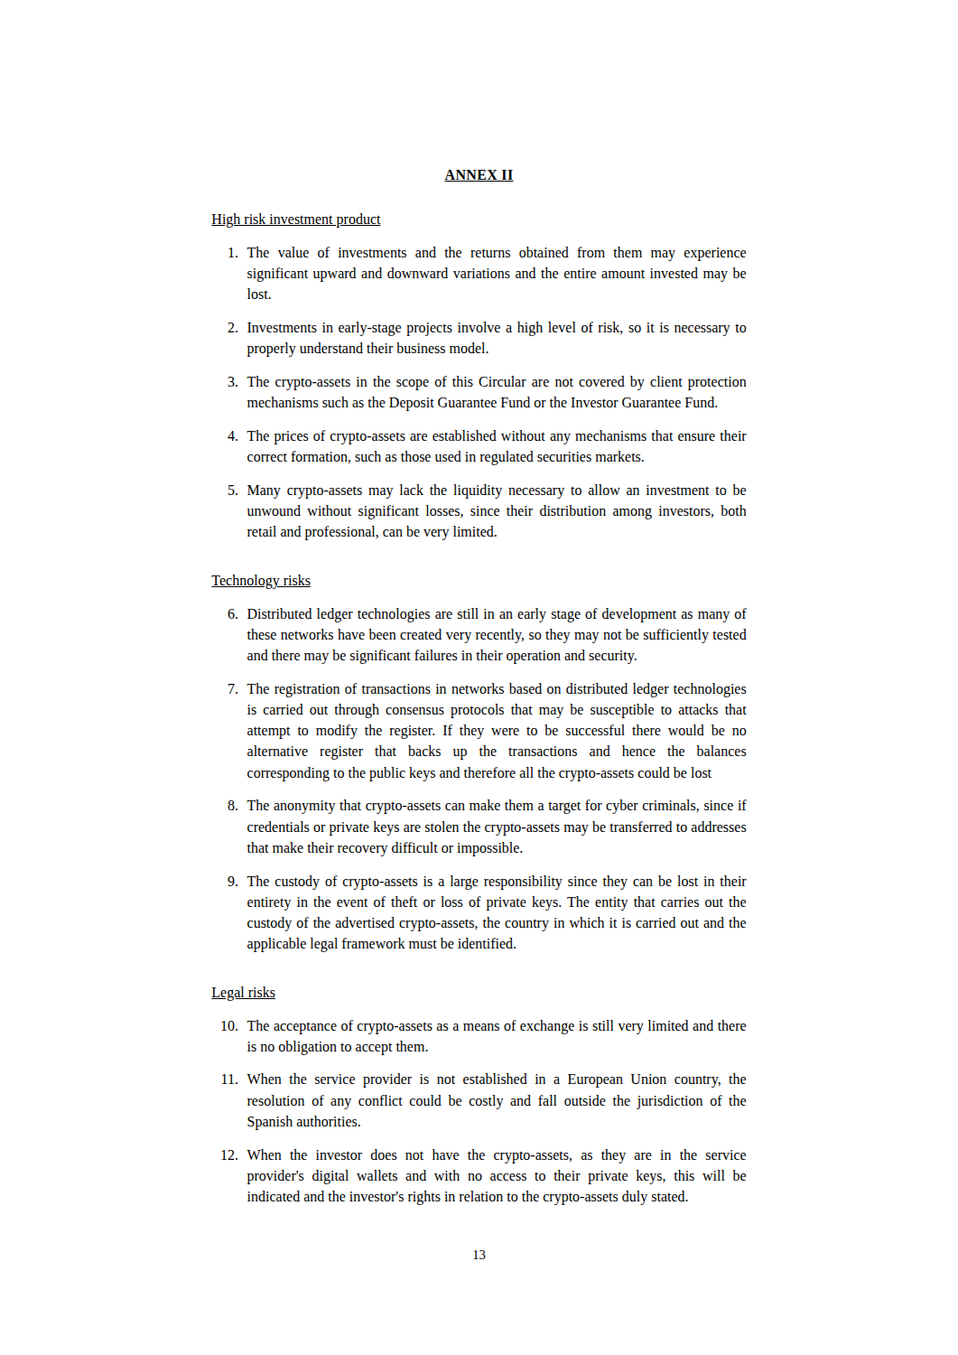ANNEX II
High risk investment product
The value of investments and the returns obtained from them may experience significant upward and downward variations and the entire amount invested may be lost.
Investments in early-stage projects involve a high level of risk, so it is necessary to properly understand their business model.
The crypto-assets in the scope of this Circular are not covered by client protection mechanisms such as the Deposit Guarantee Fund or the Investor Guarantee Fund.
The prices of crypto-assets are established without any mechanisms that ensure their correct formation, such as those used in regulated securities markets.
Many crypto-assets may lack the liquidity necessary to allow an investment to be unwound without significant losses, since their distribution among investors, both retail and professional, can be very limited.
Technology risks
Distributed ledger technologies are still in an early stage of development as many of these networks have been created very recently, so they may not be sufficiently tested and there may be significant failures in their operation and security.
The registration of transactions in networks based on distributed ledger technologies is carried out through consensus protocols that may be susceptible to attacks that attempt to modify the register. If they were to be successful there would be no alternative register that backs up the transactions and hence the balances corresponding to the public keys and therefore all the crypto-assets could be lost
The anonymity that crypto-assets can make them a target for cyber criminals, since if credentials or private keys are stolen the crypto-assets may be transferred to addresses that make their recovery difficult or impossible.
The custody of crypto-assets is a large responsibility since they can be lost in their entirety in the event of theft or loss of private keys. The entity that carries out the custody of the advertised crypto-assets, the country in which it is carried out and the applicable legal framework must be identified.
Legal risks
The acceptance of crypto-assets as a means of exchange is still very limited and there is no obligation to accept them.
When the service provider is not established in a European Union country, the resolution of any conflict could be costly and fall outside the jurisdiction of the Spanish authorities.
When the investor does not have the crypto-assets, as they are in the service provider's digital wallets and with no access to their private keys, this will be indicated and the investor's rights in relation to the crypto-assets duly stated.
13